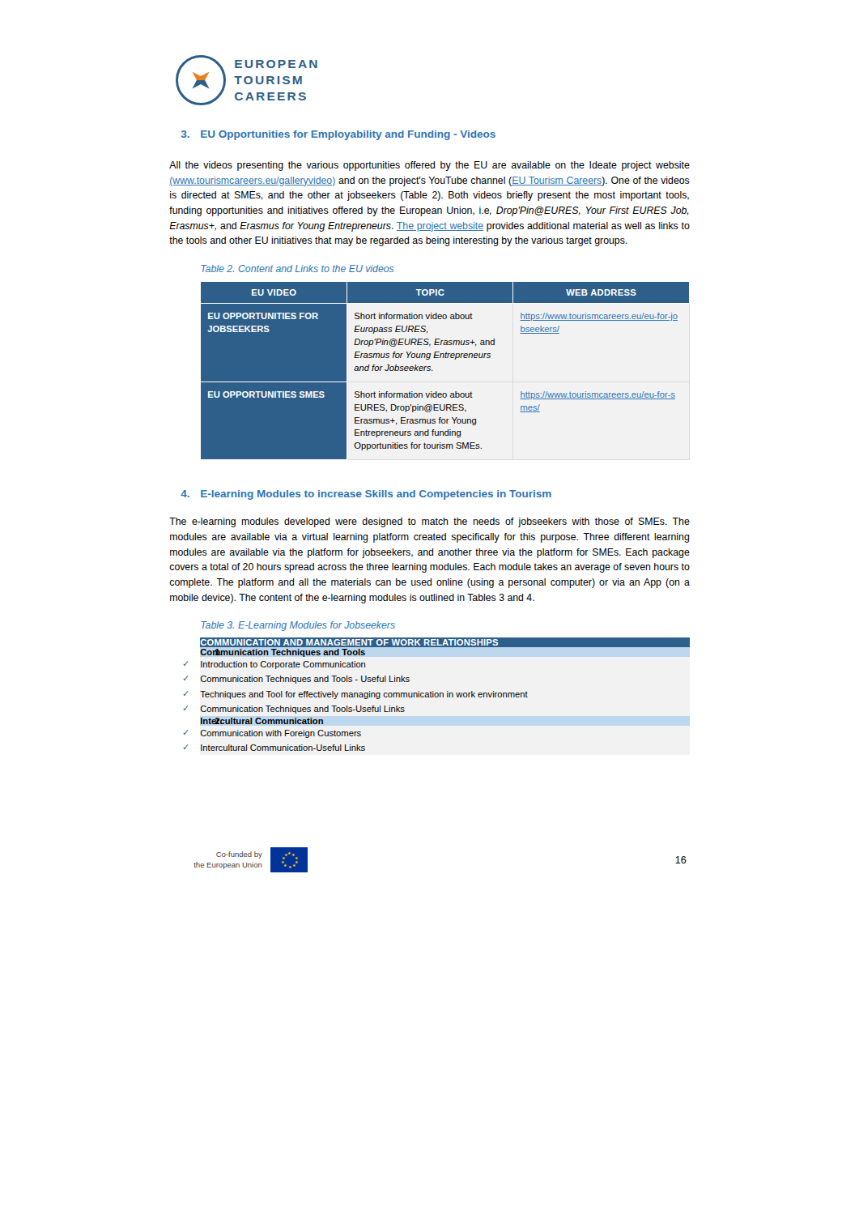European
Tourism
Careers
3. EU Opportunities for Employability and Funding - Videos
All the videos presenting the various opportunities offered by the EU are available on the Ideate project website (www.tourismcareers.eu/galleryvideo) and on the project's YouTube channel (EU Tourism Careers). One of the videos is directed at SMEs, and the other at jobseekers (Table 2). Both videos briefly present the most important tools, funding opportunities and initiatives offered by the European Union, i.e, Drop'Pin@EURES, Your First EURES Job, Erasmus+, and Erasmus for Young Entrepreneurs. The project website provides additional material as well as links to the tools and other EU initiatives that may be regarded as being interesting by the various target groups.
Table 2. Content and Links to the EU videos
| EU VIDEO | TOPIC | WEB ADDRESS |
| --- | --- | --- |
| EU OPPORTUNITIES FOR JOBSEEKERS | Short information video about Europass EURES, Drop'Pin@EURES, Erasmus+, and Erasmus for Young Entrepreneurs and for Jobseekers. | https://www.tourismcareers.eu/eu-for-jobseekers/ |
| EU OPPORTUNITIES SMES | Short information video about EURES, Drop'pin@EURES, Erasmus+, Erasmus for Young Entrepreneurs and funding Opportunities for tourism SMEs. | https://www.tourismcareers.eu/eu-for-smes/ |
4. E-learning Modules to increase Skills and Competencies in Tourism
The e-learning modules developed were designed to match the needs of jobseekers with those of SMEs. The modules are available via a virtual learning platform created specifically for this purpose. Three different learning modules are available via the platform for jobseekers, and another three via the platform for SMEs. Each package covers a total of 20 hours spread across the three learning modules. Each module takes an average of seven hours to complete. The platform and all the materials can be used online (using a personal computer) or via an App (on a mobile device). The content of the e-learning modules is outlined in Tables 3 and 4.
Table 3. E-Learning Modules for Jobseekers
| COMMUNICATION AND MANAGEMENT OF WORK RELATIONSHIPS |
| 1. Communication Techniques and Tools |
| Introduction to Corporate Communication Communication Techniques and Tools - Useful Links Techniques and Tool for effectively managing communication in work environment Communication Techniques and Tools-Useful Links |
| 2. Intercultural Communication |
| Communication with Foreign Customers Intercultural Communication-Useful Links |
Co-funded by
the European Union
★ ★ ★ ★ ★ ★ ★ ★ ★ ★
16